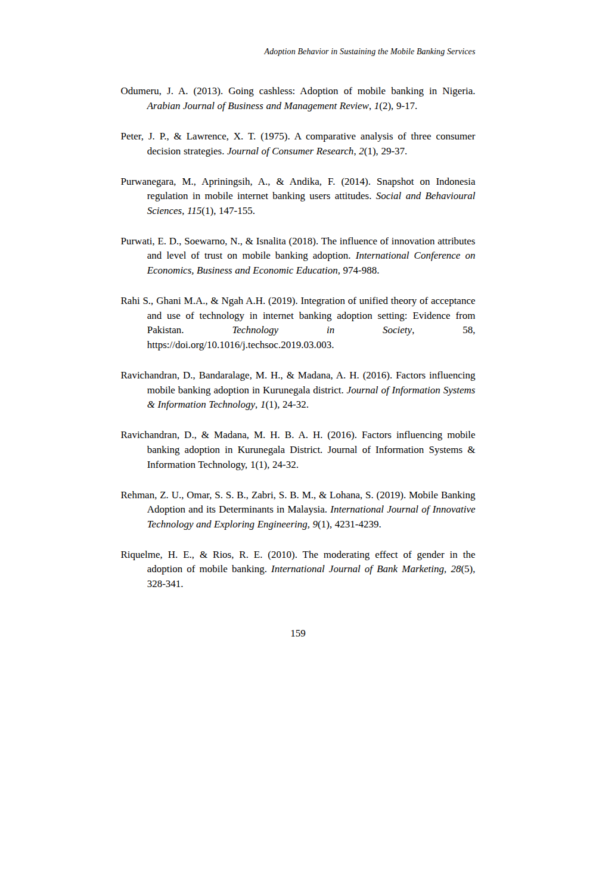Adoption Behavior in Sustaining the Mobile Banking Services
Odumeru, J. A. (2013). Going cashless: Adoption of mobile banking in Nigeria. Arabian Journal of Business and Management Review, 1(2), 9-17.
Peter, J. P., & Lawrence, X. T. (1975). A comparative analysis of three consumer decision strategies. Journal of Consumer Research, 2(1), 29-37.
Purwanegara, M., Apriningsih, A., & Andika, F. (2014). Snapshot on Indonesia regulation in mobile internet banking users attitudes. Social and Behavioural Sciences, 115(1), 147-155.
Purwati, E. D., Soewarno, N., & Isnalita (2018). The influence of innovation attributes and level of trust on mobile banking adoption. International Conference on Economics, Business and Economic Education, 974-988.
Rahi S., Ghani M.A., & Ngah A.H. (2019). Integration of unified theory of acceptance and use of technology in internet banking adoption setting: Evidence from Pakistan. Technology in Society, 58, https://doi.org/10.1016/j.techsoc.2019.03.003.
Ravichandran, D., Bandaralage, M. H., & Madana, A. H. (2016). Factors influencing mobile banking adoption in Kurunegala district. Journal of Information Systems & Information Technology, 1(1), 24-32.
Ravichandran, D., & Madana, M. H. B. A. H. (2016). Factors influencing mobile banking adoption in Kurunegala District. Journal of Information Systems & Information Technology, 1(1), 24-32.
Rehman, Z. U., Omar, S. S. B., Zabri, S. B. M., & Lohana, S. (2019). Mobile Banking Adoption and its Determinants in Malaysia. International Journal of Innovative Technology and Exploring Engineering, 9(1), 4231-4239.
Riquelme, H. E., & Rios, R. E. (2010). The moderating effect of gender in the adoption of mobile banking. International Journal of Bank Marketing, 28(5), 328-341.
159